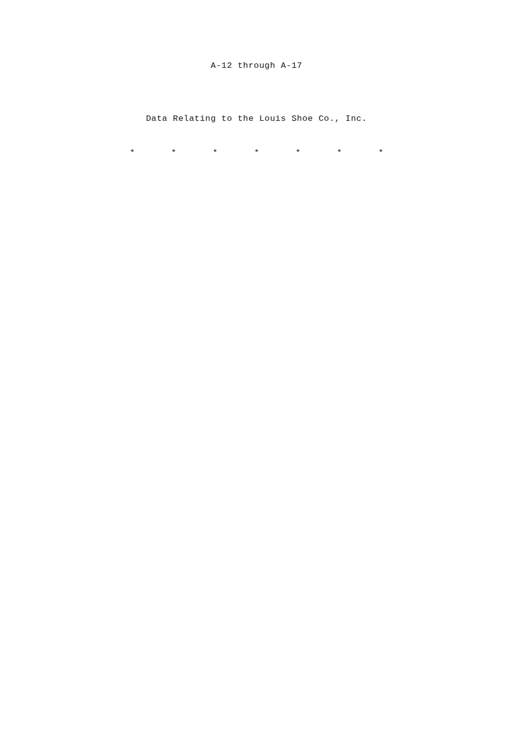A-12 through A-17
Data Relating to the Louis Shoe Co., Inc.
* * * * * * *